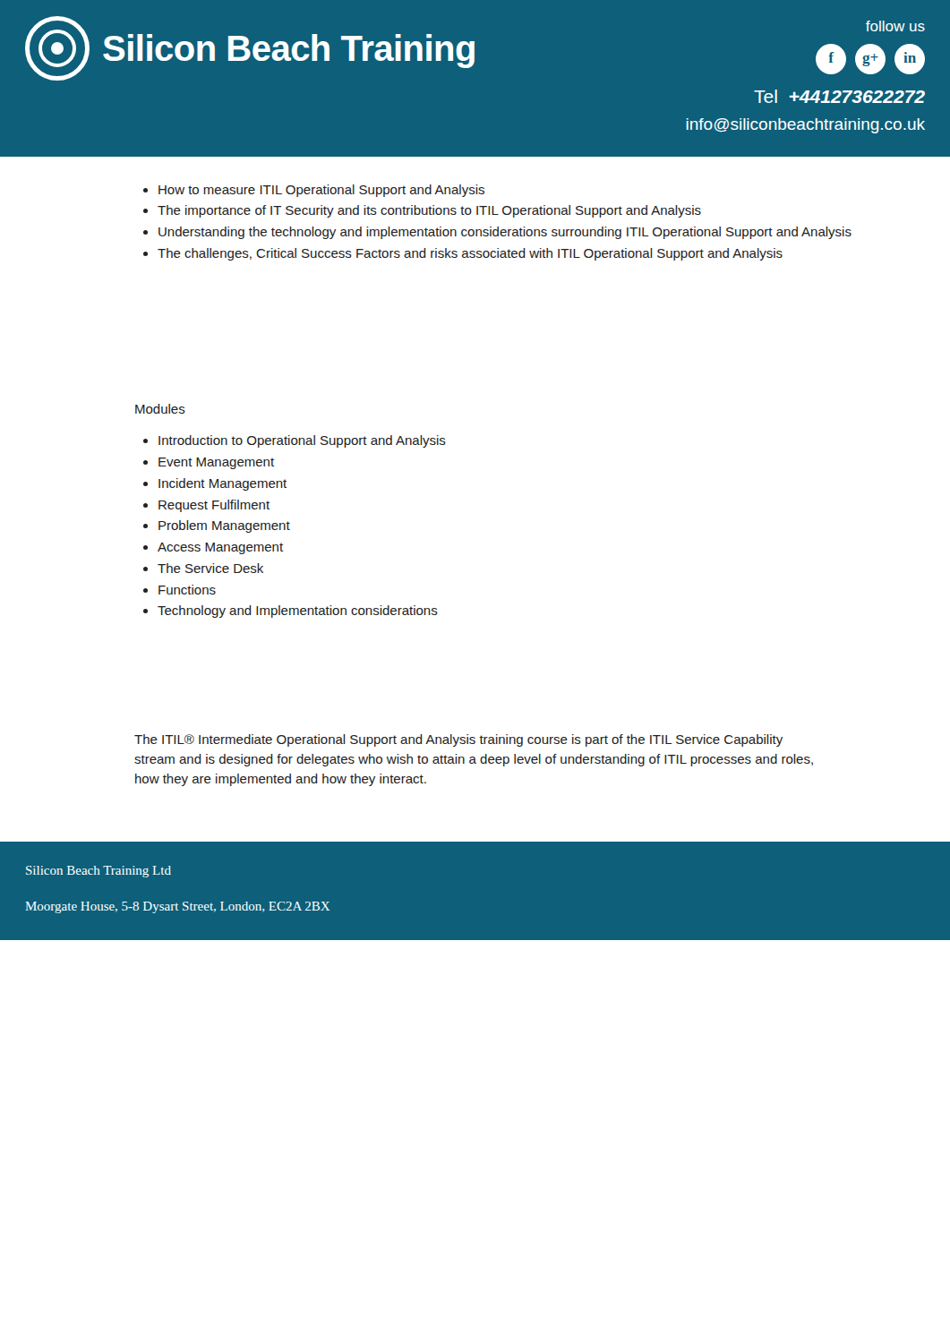Silicon Beach Training
follow us
f g+ in
Tel +441273622272
info@siliconbeachtraining.co.uk
How to measure ITIL Operational Support and Analysis
The importance of IT Security and its contributions to ITIL Operational Support and Analysis
Understanding the technology and implementation considerations surrounding ITIL Operational Support and Analysis
The challenges, Critical Success Factors and risks associated with ITIL Operational Support and Analysis
Modules
Introduction to Operational Support and Analysis
Event Management
Incident Management
Request Fulfilment
Problem Management
Access Management
The Service Desk
Functions
Technology and Implementation considerations
The ITIL® Intermediate Operational Support and Analysis training course is part of the ITIL Service Capability stream and is designed for delegates who wish to attain a deep level of understanding of ITIL processes and roles, how they are implemented and how they interact.
Silicon Beach Training Ltd
Moorgate House, 5-8 Dysart Street, London, EC2A 2BX